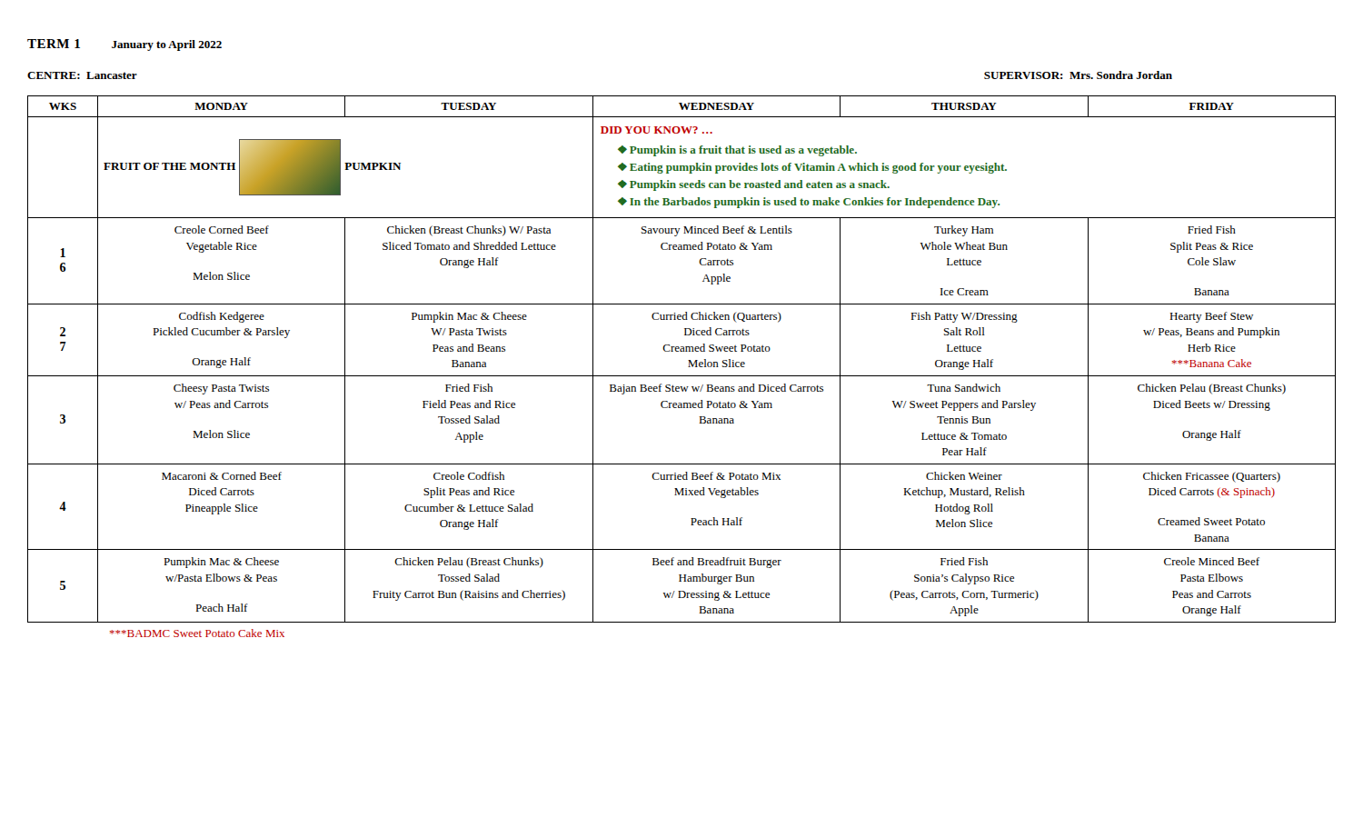TERM 1 January to April 2022
CENTRE: Lancaster
SUPERVISOR: Mrs. Sondra Jordan
| WKS | MONDAY | TUESDAY | WEDNESDAY | THURSDAY | FRIDAY |
| --- | --- | --- | --- | --- | --- |
| | FRUIT OF THE MONTH PUMPKIN | DID YOU KNOW? … Pumpkin is a fruit that is used as a vegetable. Eating pumpkin provides lots of Vitamin A which is good for your eyesight. Pumpkin seeds can be roasted and eaten as a snack. In the Barbados pumpkin is used to make Conkies for Independence Day. |
| 1 6 | Creole Corned Beef Vegetable Rice Melon Slice | Chicken (Breast Chunks) W/ Pasta Sliced Tomato and Shredded Lettuce Orange Half | Savoury Minced Beef & Lentils Creamed Potato & Yam Carrots Apple | Turkey Ham Whole Wheat Bun Lettuce Ice Cream | Fried Fish Split Peas & Rice Cole Slaw Banana |
| 2 7 | Codfish Kedgeree Pickled Cucumber & Parsley Orange Half | Pumpkin Mac & Cheese W/ Pasta Twists Peas and Beans Banana | Curried Chicken (Quarters) Diced Carrots Creamed Sweet Potato Melon Slice | Fish Patty W/Dressing Salt Roll Lettuce Orange Half | Hearty Beef Stew w/ Peas, Beans and Pumpkin Herb Rice ***Banana Cake |
| 3 | Cheesy Pasta Twists w/ Peas and Carrots Melon Slice | Fried Fish Field Peas and Rice Tossed Salad Apple | Bajan Beef Stew w/ Beans and Diced Carrots Creamed Potato & Yam Banana | Tuna Sandwich W/ Sweet Peppers and Parsley Tennis Bun Lettuce & Tomato Pear Half | Chicken Pelau (Breast Chunks) Diced Beets w/ Dressing Orange Half |
| 4 | Macaroni & Corned Beef Diced Carrots Pineapple Slice | Creole Codfish Split Peas and Rice Cucumber & Lettuce Salad Orange Half | Curried Beef & Potato Mix Mixed Vegetables Peach Half | Chicken Weiner Ketchup, Mustard, Relish Hotdog Roll Melon Slice | Chicken Fricassee (Quarters) Diced Carrots (& Spinach) Creamed Sweet Potato Banana |
| 5 | Pumpkin Mac & Cheese w/Pasta Elbows & Peas Peach Half | Chicken Pelau (Breast Chunks) Tossed Salad Fruity Carrot Bun (Raisins and Cherries) | Beef and Breadfruit Burger Hamburger Bun w/ Dressing & Lettuce Banana | Fried Fish Sonia’s Calypso Rice (Peas, Carrots, Corn, Turmeric) Apple | Creole Minced Beef Pasta Elbows Peas and Carrots Orange Half |
***BADMC Sweet Potato Cake Mix